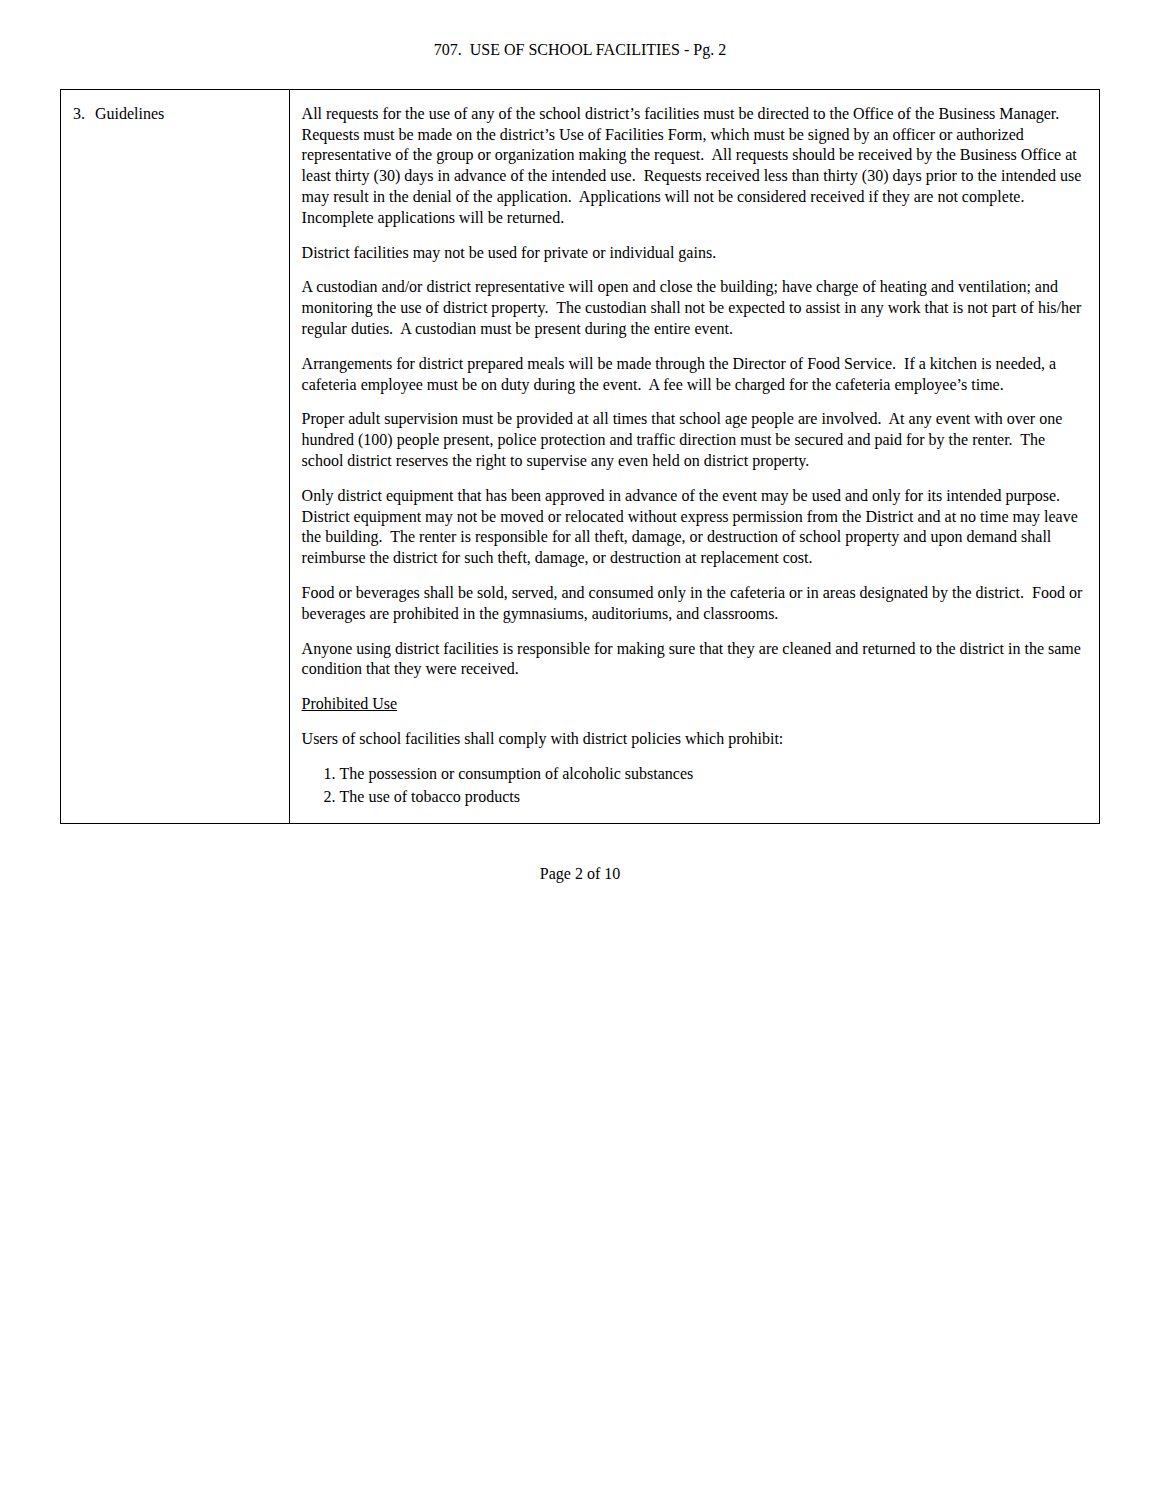707. USE OF SCHOOL FACILITIES - Pg. 2
| 3. Guidelines | All requests for the use of any of the school district’s facilities must be directed to the Office of the Business Manager. Requests must be made on the district’s Use of Facilities Form, which must be signed by an officer or authorized representative of the group or organization making the request. All requests should be received by the Business Office at least thirty (30) days in advance of the intended use. Requests received less than thirty (30) days prior to the intended use may result in the denial of the application. Applications will not be considered received if they are not complete. Incomplete applications will be returned. District facilities may not be used for private or individual gains. A custodian and/or district representative will open and close the building; have charge of heating and ventilation; and monitoring the use of district property. The custodian shall not be expected to assist in any work that is not part of his/her regular duties. A custodian must be present during the entire event. Arrangements for district prepared meals will be made through the Director of Food Service. If a kitchen is needed, a cafeteria employee must be on duty during the event. A fee will be charged for the cafeteria employee’s time. Proper adult supervision must be provided at all times that school age people are involved. At any event with over one hundred (100) people present, police protection and traffic direction must be secured and paid for by the renter. The school district reserves the right to supervise any even held on district property. Only district equipment that has been approved in advance of the event may be used and only for its intended purpose. District equipment may not be moved or relocated without express permission from the District and at no time may leave the building. The renter is responsible for all theft, damage, or destruction of school property and upon demand shall reimburse the district for such theft, damage, or destruction at replacement cost. Food or beverages shall be sold, served, and consumed only in the cafeteria or in areas designated by the district. Food or beverages are prohibited in the gymnasiums, auditoriums, and classrooms. Anyone using district facilities is responsible for making sure that they are cleaned and returned to the district in the same condition that they were received. Prohibited Use Users of school facilities shall comply with district policies which prohibit: The possession or consumption of alcoholic substances The use of tobacco products |
Page 2 of 10